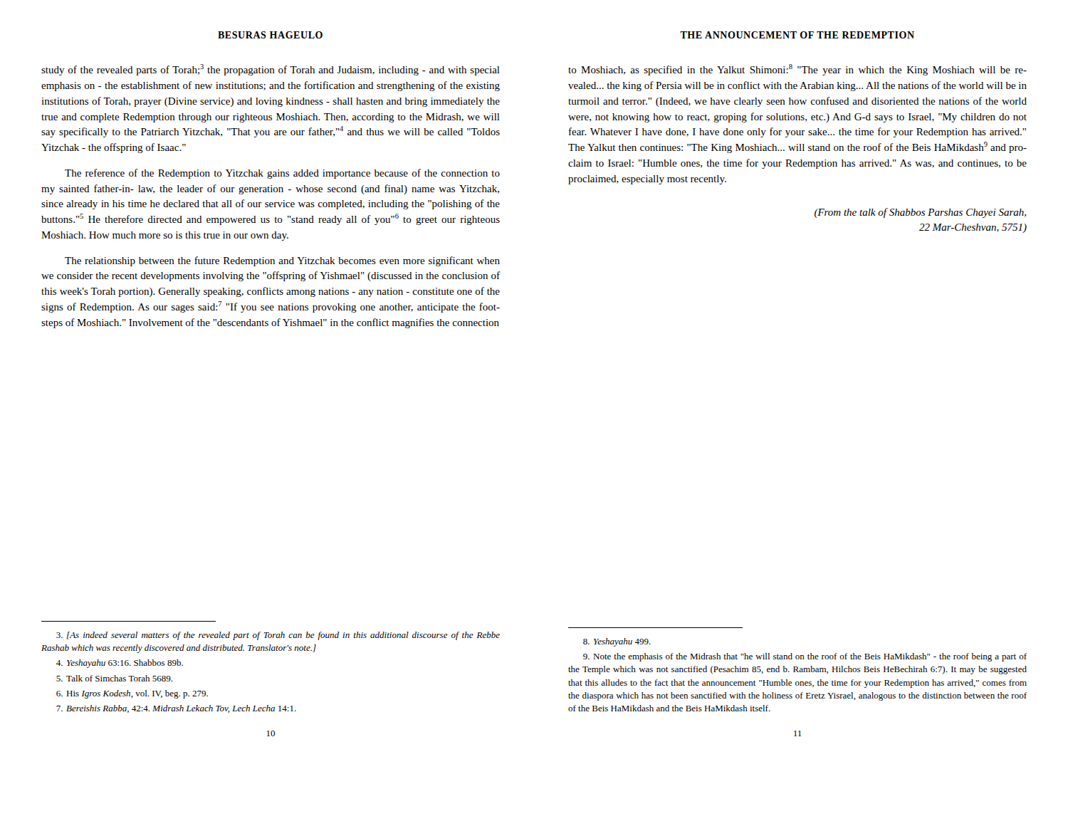BESURAS HAGEULO
study of the revealed parts of Torah;3 the propagation of Torah and Judaism, including - and with special emphasis on - the establishment of new institutions; and the fortification and strengthening of the existing institutions of Torah, prayer (Divine service) and loving kindness - shall hasten and bring immediately the true and complete Redemption through our righteous Moshiach. Then, according to the Midrash, we will say specifically to the Patriarch Yitzchak, "That you are our father,"4 and thus we will be called "Toldos Yitzchak - the offspring of Isaac."
The reference of the Redemption to Yitzchak gains added importance because of the connection to my sainted father-in- law, the leader of our generation - whose second (and final) name was Yitzchak, since already in his time he declared that all of our service was completed, including the "polishing of the buttons."5 He therefore directed and empowered us to "stand ready all of you"6 to greet our righteous Moshiach. How much more so is this true in our own day.
The relationship between the future Redemption and Yitzchak becomes even more significant when we consider the recent developments involving the "offspring of Yishmael" (discussed in the conclusion of this week's Torah portion). Generally speaking, conflicts among nations - any nation - constitute one of the signs of Redemption. As our sages said:7 "If you see nations provoking one another, anticipate the footsteps of Moshiach." Involvement of the "descendants of Yishmael" in the conflict magnifies the connection
3.[As indeed several matters of the revealed part of Torah can be found in this additional discourse of the Rebbe Rashab which was recently discovered and distributed. Translator's note.]
4. Yeshayahu 63:16. Shabbos 89b.
5. Talk of Simchas Torah 5689.
6. His Igros Kodesh, vol. IV, beg. p. 279.
7. Bereishis Rabba, 42:4. Midrash Lekach Tov, Lech Lecha 14:1.
10
THE ANNOUNCEMENT OF THE REDEMPTION
to Moshiach, as specified in the Yalkut Shimoni:8 "The year in which the King Moshiach will be revealed... the king of Persia will be in conflict with the Arabian king... All the nations of the world will be in turmoil and terror." (Indeed, we have clearly seen how confused and disoriented the nations of the world were, not knowing how to react, groping for solutions, etc.) And G-d says to Israel, "My children do not fear. Whatever I have done, I have done only for your sake... the time for your Redemption has arrived." The Yalkut then continues: "The King Moshiach... will stand on the roof of the Beis HaMikdash9 and proclaim to Israel: "Humble ones, the time for your Redemption has arrived." As was, and continues, to be proclaimed, especially most recently.
(From the talk of Shabbos Parshas Chayei Sarah,
22 Mar-Cheshvan, 5751)
8. Yeshayahu 499.
9. Note the emphasis of the Midrash that "he will stand on the roof of the Beis HaMikdash" - the roof being a part of the Temple which was not sanctified (Pesachim 85, end b. Rambam, Hilchos Beis HeBechirah 6:7). It may be suggested that this alludes to the fact that the announcement "Humble ones, the time for your Redemption has arrived," comes from the diaspora which has not been sanctified with the holiness of Eretz Yisrael, analogous to the distinction between the roof of the Beis HaMikdash and the Beis HaMikdash itself.
11